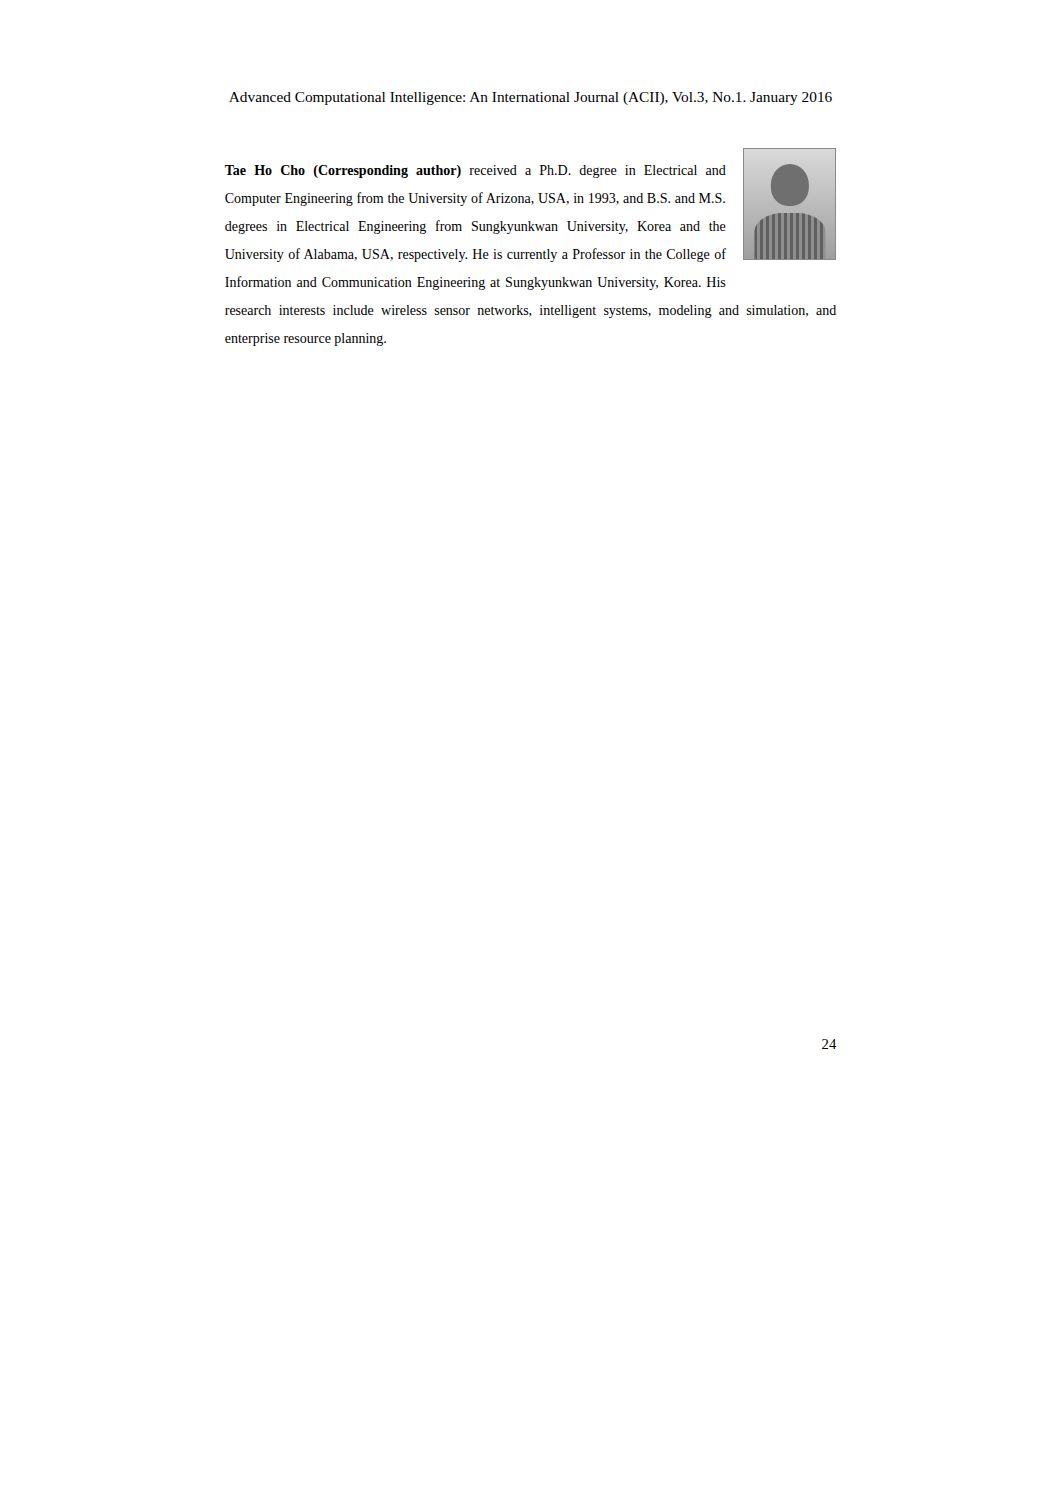Advanced Computational Intelligence: An International Journal (ACII), Vol.3, No.1. January 2016
Tae Ho Cho (Corresponding author) received a Ph.D. degree in Electrical and Computer Engineering from the University of Arizona, USA, in 1993, and B.S. and M.S. degrees in Electrical Engineering from Sungkyunkwan University, Korea and the University of Alabama, USA, respectively. He is currently a Professor in the College of Information and Communication Engineering at Sungkyunkwan University, Korea. His research interests include wireless sensor networks, intelligent systems, modeling and simulation, and enterprise resource planning.
24